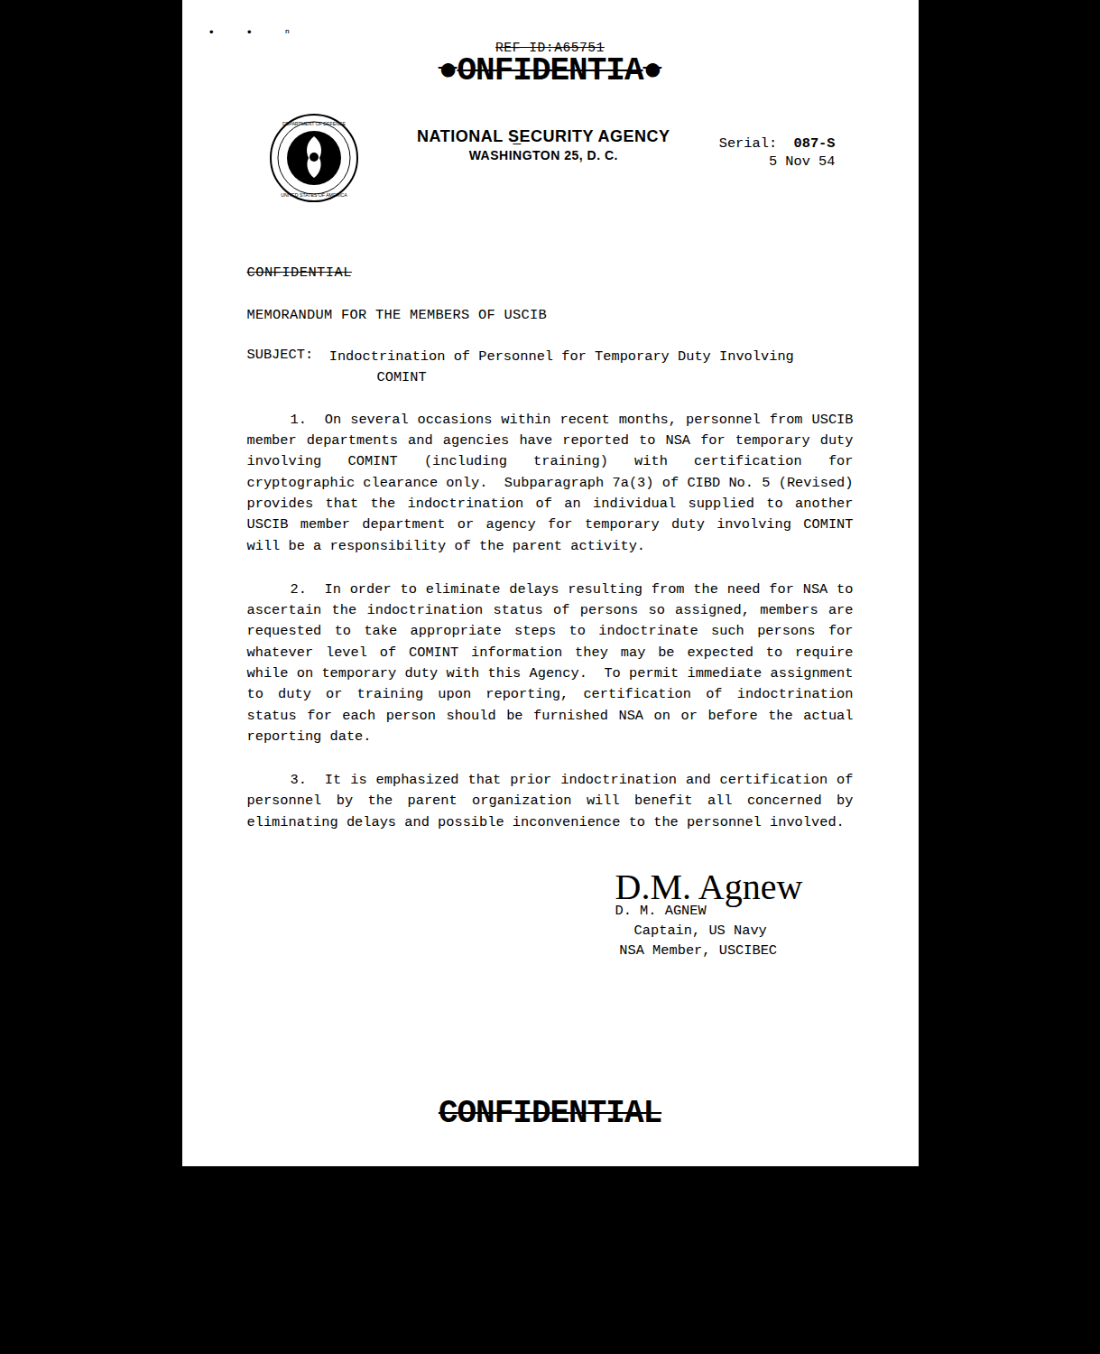• • ⁿ
REF ID:A65751
●ONFIDENTIA●
DEPARTMENT OF DEFENSE UNITED STATES OF AMERICA
NATIONAL SECURITY AGENCY
WASHINGTON 25, D. C.
—
Serial: 087-S
5 Nov 54
CONFIDENTIAL
MEMORANDUM FOR THE MEMBERS OF USCIB
SUBJECT:
Indoctrination of Personnel for Temporary Duty Involving COMINT
1. On several occasions within recent months, personnel from USCIB member departments and agencies have reported to NSA for temporary duty involving COMINT (including training) with certification for cryptographic clearance only. Subparagraph 7a(3) of CIBD No. 5 (Revised) provides that the indoctrination of an individual supplied to another USCIB member department or agency for temporary duty involving COMINT will be a responsibility of the parent activity.
2. In order to eliminate delays resulting from the need for NSA to ascertain the indoctrination status of persons so assigned, members are requested to take appropriate steps to indoctrinate such persons for whatever level of COMINT information they may be expected to require while on temporary duty with this Agency. To permit immediate assignment to duty or training upon reporting, certification of indoctrination status for each person should be furnished NSA on or before the actual reporting date.
3. It is emphasized that prior indoctrination and certification of personnel by the parent organization will benefit all concerned by eliminating delays and possible inconvenience to the personnel involved.
D.M. Agnew
D. M. AGNEW
Captain, US Navy
NSA Member, USCIBEC
CONFIDENTIAL